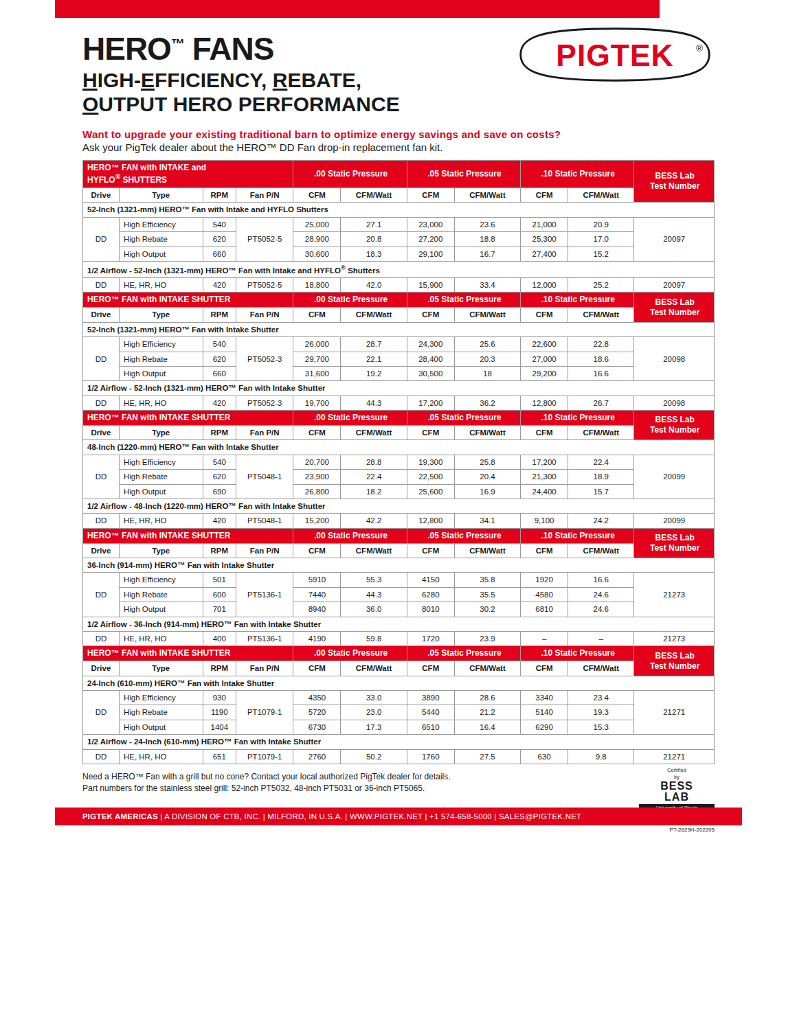HERO™ FANS
HIGH-EFFICIENCY, REBATE,
OUTPUT HERO PERFORMANCE
PIGTEK ®
Want to upgrade your existing traditional barn to optimize energy savings and save on costs?
Ask your PigTek dealer about the HERO™ DD Fan drop-in replacement fan kit.
| HERO™ FAN with INTAKE and HYFLO ® SHUTTERS | .00 Static Pressure | .05 Static Pressure | .10 Static Pressure | BESS Lab Test Number |
| --- | --- | --- | --- | --- |
| Drive | Type | RPM | Fan P/N | CFM | CFM/Watt | CFM | CFM/Watt | CFM | CFM/Watt |
| 52-Inch (1321-mm) HERO™ Fan with Intake and HYFLO Shutters |
| DD | High Efficiency | 540 | PT5052-5 | 25,000 | 27.1 | 23,000 | 23.6 | 21,000 | 20.9 | 20097 |
| High Rebate | 620 | 28,900 | 20.8 | 27,200 | 18.8 | 25,300 | 17.0 |
| High Output | 660 | 30,600 | 18.3 | 29,100 | 16.7 | 27,400 | 15.2 |
| 1/2 Airflow - 52-Inch (1321-mm) HERO™ Fan with Intake and HYFLO ® Shutters |
| DD | HE, HR, HO | 420 | PT5052-5 | 18,800 | 42.0 | 15,900 | 33.4 | 12,000 | 25.2 | 20097 |
| HERO™ FAN with INTAKE SHUTTER | .00 Static Pressure | .05 Static Pressure | .10 Static Pressure | BESS Lab Test Number |
| Drive | Type | RPM | Fan P/N | CFM | CFM/Watt | CFM | CFM/Watt | CFM | CFM/Watt |
| 52-Inch (1321-mm) HERO™ Fan with Intake Shutter |
| DD | High Efficiency | 540 | PT5052-3 | 26,000 | 28.7 | 24,300 | 25.6 | 22,600 | 22.8 | 20098 |
| High Rebate | 620 | 29,700 | 22.1 | 28,400 | 20.3 | 27,000 | 18.6 |
| High Output | 660 | 31,600 | 19.2 | 30,500 | 18 | 29,200 | 16.6 |
| 1/2 Airflow - 52-Inch (1321-mm) HERO™ Fan with Intake Shutter |
| DD | HE, HR, HO | 420 | PT5052-3 | 19,700 | 44.3 | 17,200 | 36.2 | 12,800 | 26.7 | 20098 |
| HERO™ FAN with INTAKE SHUTTER | .00 Static Pressure | .05 Static Pressure | .10 Static Pressure | BESS Lab Test Number |
| Drive | Type | RPM | Fan P/N | CFM | CFM/Watt | CFM | CFM/Watt | CFM | CFM/Watt |
| 48-Inch (1220-mm) HERO™ Fan with Intake Shutter |
| DD | High Efficiency | 540 | PT5048-1 | 20,700 | 28.8 | 19,300 | 25.8 | 17,200 | 22.4 | 20099 |
| High Rebate | 620 | 23,900 | 22.4 | 22,500 | 20.4 | 21,300 | 18.9 |
| High Output | 690 | 26,800 | 18.2 | 25,600 | 16.9 | 24,400 | 15.7 |
| 1/2 Airflow - 48-Inch (1220-mm) HERO™ Fan with Intake Shutter |
| DD | HE, HR, HO | 420 | PT5048-1 | 15,200 | 42.2 | 12,800 | 34.1 | 9,100 | 24.2 | 20099 |
| HERO™ FAN with INTAKE SHUTTER | .00 Static Pressure | .05 Static Pressure | .10 Static Pressure | BESS Lab Test Number |
| Drive | Type | RPM | Fan P/N | CFM | CFM/Watt | CFM | CFM/Watt | CFM | CFM/Watt |
| 36-Inch (914-mm) HERO™ Fan with Intake Shutter |
| DD | High Efficiency | 501 | PT5136-1 | 5910 | 55.3 | 4150 | 35.8 | 1920 | 16.6 | 21273 |
| High Rebate | 600 | 7440 | 44.3 | 6280 | 35.5 | 4580 | 24.6 |
| High Output | 701 | 8940 | 36.0 | 8010 | 30.2 | 6810 | 24.6 |
| 1/2 Airflow - 36-Inch (914-mm) HERO™ Fan with Intake Shutter |
| DD | HE, HR, HO | 400 | PT5136-1 | 4190 | 59.8 | 1720 | 23.9 | – | – | 21273 |
| HERO™ FAN with INTAKE SHUTTER | .00 Static Pressure | .05 Static Pressure | .10 Static Pressure | BESS Lab Test Number |
| Drive | Type | RPM | Fan P/N | CFM | CFM/Watt | CFM | CFM/Watt | CFM | CFM/Watt |
| 24-Inch (610-mm) HERO™ Fan with Intake Shutter |
| DD | High Efficiency | 930 | PT1079-1 | 4350 | 33.0 | 3890 | 28.6 | 3340 | 23.4 | 21271 |
| High Rebate | 1190 | 5720 | 23.0 | 5440 | 21.2 | 5140 | 19.3 |
| High Output | 1404 | 6730 | 17.3 | 6510 | 16.4 | 6290 | 15.3 |
| 1/2 Airflow - 24-Inch (610-mm) HERO™ Fan with Intake Shutter |
| DD | HE, HR, HO | 651 | PT1079-1 | 2760 | 50.2 | 1760 | 27.5 | 630 | 9.8 | 21271 |
Need a HERO™ Fan with a grill but no cone? Contact your local authorized PigTek dealer for details.
Part numbers for the stainless steel grill: 52-inch PT5032, 48-inch PT5031 or 36-inch PT5065.
Certified
by
BESS
LAB
University of Illinois
PIGTEK AMERICAS | A DIVISION OF CTB, INC. | MILFORD, IN U.S.A. | WWW.PIGTEK.NET | +1 574-658-5000 | SALES@PIGTEK.NET
PT-2629H-202205